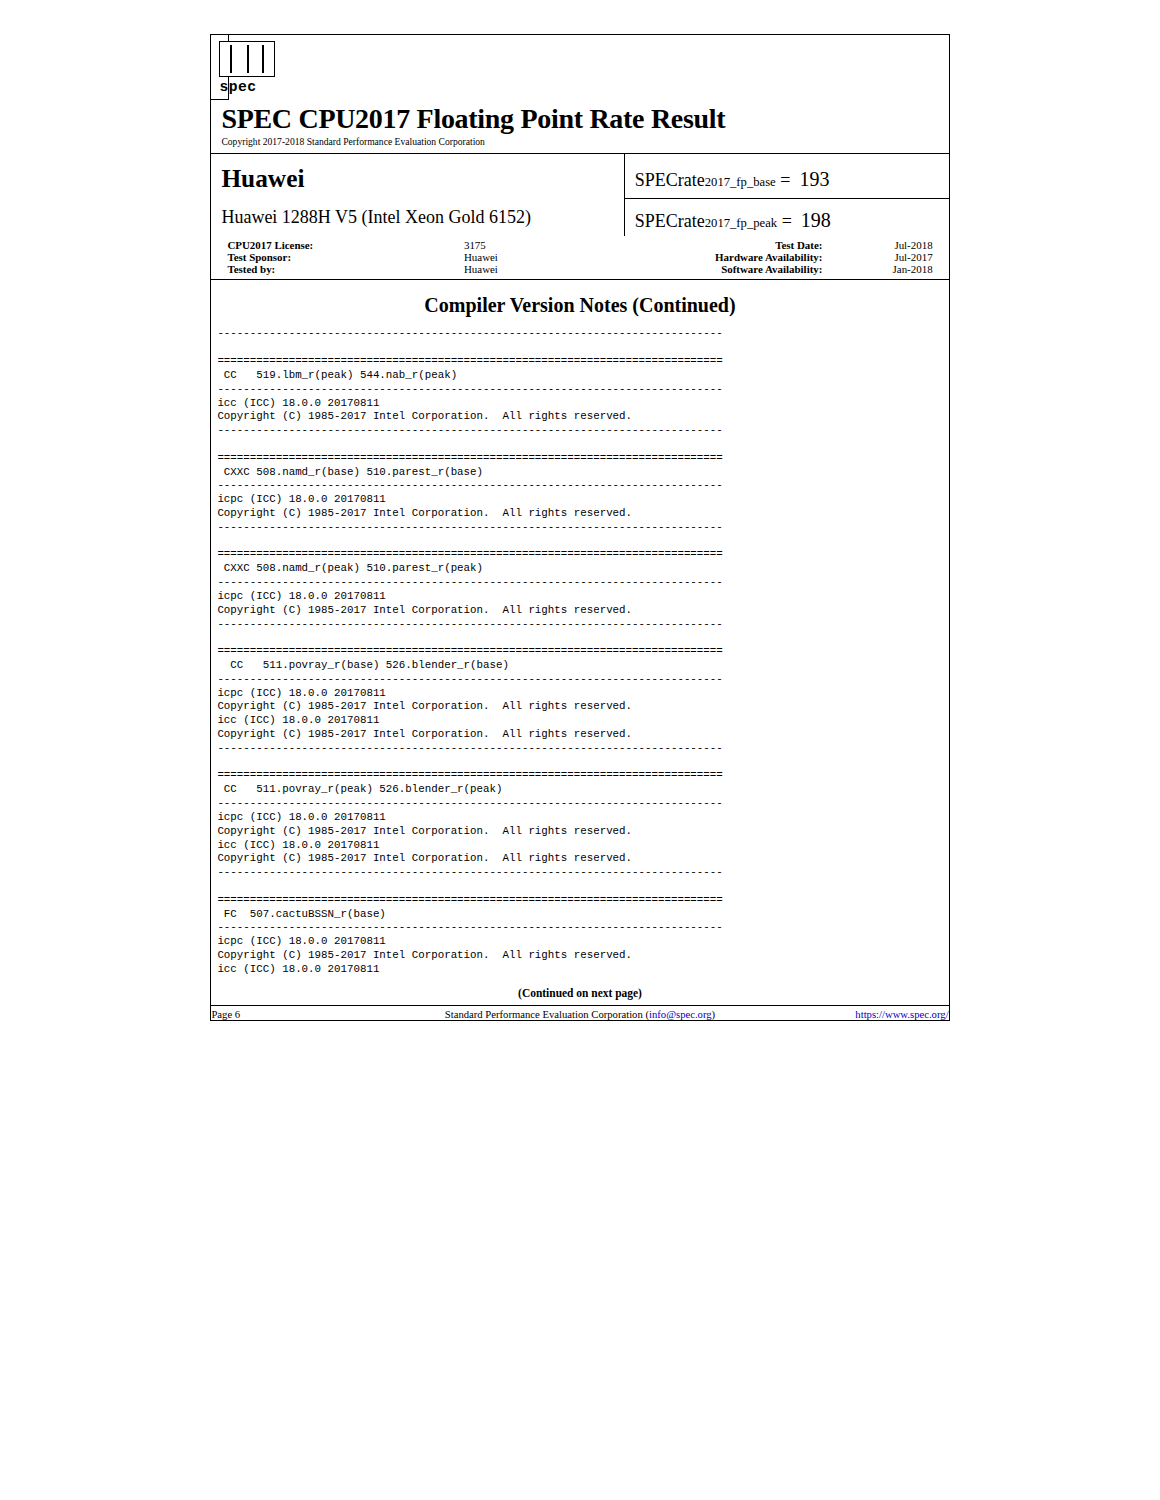spec
SPEC CPU2017 Floating Point Rate Result
Copyright 2017-2018 Standard Performance Evaluation Corporation
| Huawei | SPECrate 2017_fp_base = 193 |
| Huawei 1288H V5 (Intel Xeon Gold 6152) | SPECrate 2017_fp_peak = 198 |
| / CPU2017 License: / 3175 / / Test Sponsor: / Huawei / / Tested by: / Huawei / | / Test Date: / Jul-2018 / / Hardware Availability: / Jul-2017 / / Software Availability: / Jan-2018 / |
Compiler Version Notes (Continued)
------------------------------------------------------------------------------

==============================================================================
 CC   519.lbm_r(peak) 544.nab_r(peak)
------------------------------------------------------------------------------
icc (ICC) 18.0.0 20170811
Copyright (C) 1985-2017 Intel Corporation.  All rights reserved.
------------------------------------------------------------------------------

==============================================================================
 CXXC 508.namd_r(base) 510.parest_r(base)
------------------------------------------------------------------------------
icpc (ICC) 18.0.0 20170811
Copyright (C) 1985-2017 Intel Corporation.  All rights reserved.
------------------------------------------------------------------------------

==============================================================================
 CXXC 508.namd_r(peak) 510.parest_r(peak)
------------------------------------------------------------------------------
icpc (ICC) 18.0.0 20170811
Copyright (C) 1985-2017 Intel Corporation.  All rights reserved.
------------------------------------------------------------------------------

==============================================================================
  CC   511.povray_r(base) 526.blender_r(base)
------------------------------------------------------------------------------
icpc (ICC) 18.0.0 20170811
Copyright (C) 1985-2017 Intel Corporation.  All rights reserved.
icc (ICC) 18.0.0 20170811
Copyright (C) 1985-2017 Intel Corporation.  All rights reserved.
------------------------------------------------------------------------------

==============================================================================
 CC   511.povray_r(peak) 526.blender_r(peak)
------------------------------------------------------------------------------
icpc (ICC) 18.0.0 20170811
Copyright (C) 1985-2017 Intel Corporation.  All rights reserved.
icc (ICC) 18.0.0 20170811
Copyright (C) 1985-2017 Intel Corporation.  All rights reserved.
------------------------------------------------------------------------------

==============================================================================
 FC  507.cactuBSSN_r(base)
------------------------------------------------------------------------------
icpc (ICC) 18.0.0 20170811
Copyright (C) 1985-2017 Intel Corporation.  All rights reserved.
icc (ICC) 18.0.0 20170811
(Continued on next page)
Page 6
Standard Performance Evaluation Corporation (info@spec.org)
https://www.spec.org/